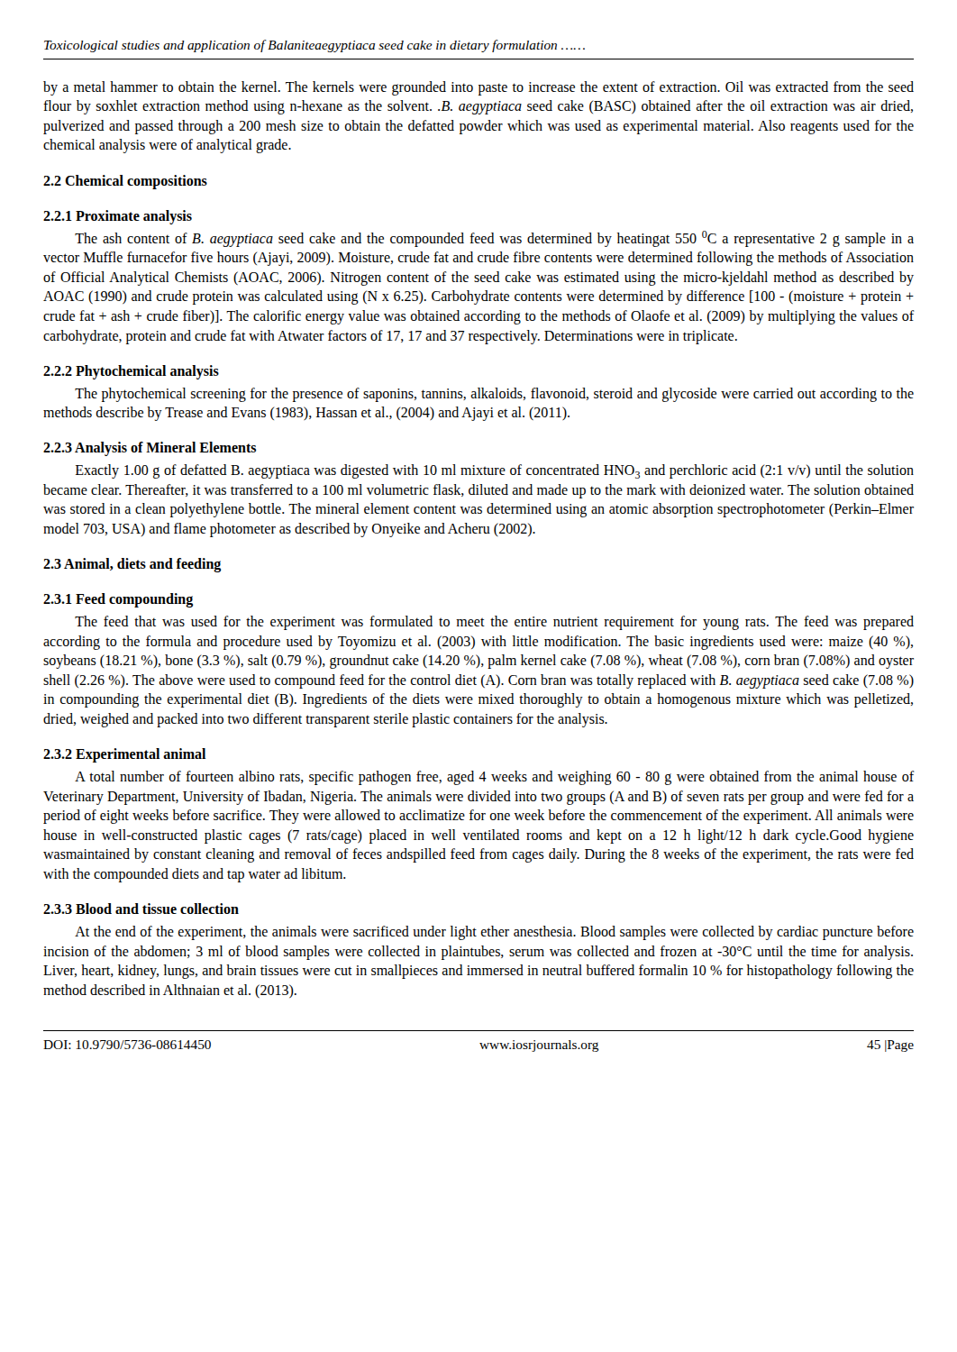Toxicological studies and application of Balaniteaegyptiaca seed cake in dietary formulation ……
by a metal hammer to obtain the kernel. The kernels were grounded into paste to increase the extent of extraction. Oil was extracted from the seed flour by soxhlet extraction method using n-hexane as the solvent. .B. aegyptiaca seed cake (BASC) obtained after the oil extraction was air dried, pulverized and passed through a 200 mesh size to obtain the defatted powder which was used as experimental material. Also reagents used for the chemical analysis were of analytical grade.
2.2 Chemical compositions
2.2.1 Proximate analysis
The ash content of B. aegyptiaca seed cake and the compounded feed was determined by heatingat 550 0C a representative 2 g sample in a vector Muffle furnacefor five hours (Ajayi, 2009). Moisture, crude fat and crude fibre contents were determined following the methods of Association of Official Analytical Chemists (AOAC, 2006). Nitrogen content of the seed cake was estimated using the micro-kjeldahl method as described by AOAC (1990) and crude protein was calculated using (N x 6.25). Carbohydrate contents were determined by difference [100 - (moisture + protein + crude fat + ash + crude fiber)]. The calorific energy value was obtained according to the methods of Olaofe et al. (2009) by multiplying the values of carbohydrate, protein and crude fat with Atwater factors of 17, 17 and 37 respectively. Determinations were in triplicate.
2.2.2 Phytochemical analysis
The phytochemical screening for the presence of saponins, tannins, alkaloids, flavonoid, steroid and glycoside were carried out according to the methods describe by Trease and Evans (1983), Hassan et al., (2004) and Ajayi et al. (2011).
2.2.3 Analysis of Mineral Elements
Exactly 1.00 g of defatted B. aegyptiaca was digested with 10 ml mixture of concentrated HNO3 and perchloric acid (2:1 v/v) until the solution became clear. Thereafter, it was transferred to a 100 ml volumetric flask, diluted and made up to the mark with deionized water. The solution obtained was stored in a clean polyethylene bottle. The mineral element content was determined using an atomic absorption spectrophotometer (Perkin–Elmer model 703, USA) and flame photometer as described by Onyeike and Acheru (2002).
2.3 Animal, diets and feeding
2.3.1 Feed compounding
The feed that was used for the experiment was formulated to meet the entire nutrient requirement for young rats. The feed was prepared according to the formula and procedure used by Toyomizu et al. (2003) with little modification. The basic ingredients used were: maize (40 %), soybeans (18.21 %), bone (3.3 %), salt (0.79 %), groundnut cake (14.20 %), palm kernel cake (7.08 %), wheat (7.08 %), corn bran (7.08%) and oyster shell (2.26 %). The above were used to compound feed for the control diet (A). Corn bran was totally replaced with B. aegyptiaca seed cake (7.08 %) in compounding the experimental diet (B). Ingredients of the diets were mixed thoroughly to obtain a homogenous mixture which was pelletized, dried, weighed and packed into two different transparent sterile plastic containers for the analysis.
2.3.2 Experimental animal
A total number of fourteen albino rats, specific pathogen free, aged 4 weeks and weighing 60 - 80 g were obtained from the animal house of Veterinary Department, University of Ibadan, Nigeria. The animals were divided into two groups (A and B) of seven rats per group and were fed for a period of eight weeks before sacrifice. They were allowed to acclimatize for one week before the commencement of the experiment. All animals were house in well-constructed plastic cages (7 rats/cage) placed in well ventilated rooms and kept on a 12 h light/12 h dark cycle.Good hygiene wasmaintained by constant cleaning and removal of feces andspilled feed from cages daily. During the 8 weeks of the experiment, the rats were fed with the compounded diets and tap water ad libitum.
2.3.3 Blood and tissue collection
At the end of the experiment, the animals were sacrificed under light ether anesthesia. Blood samples were collected by cardiac puncture before incision of the abdomen; 3 ml of blood samples were collected in plaintubes, serum was collected and frozen at -30°C until the time for analysis. Liver, heart, kidney, lungs, and brain tissues were cut in smallpieces and immersed in neutral buffered formalin 10 % for histopathology following the method described in Althnaian et al. (2013).
DOI: 10.9790/5736-08614450 www.iosrjournals.org 45 |Page